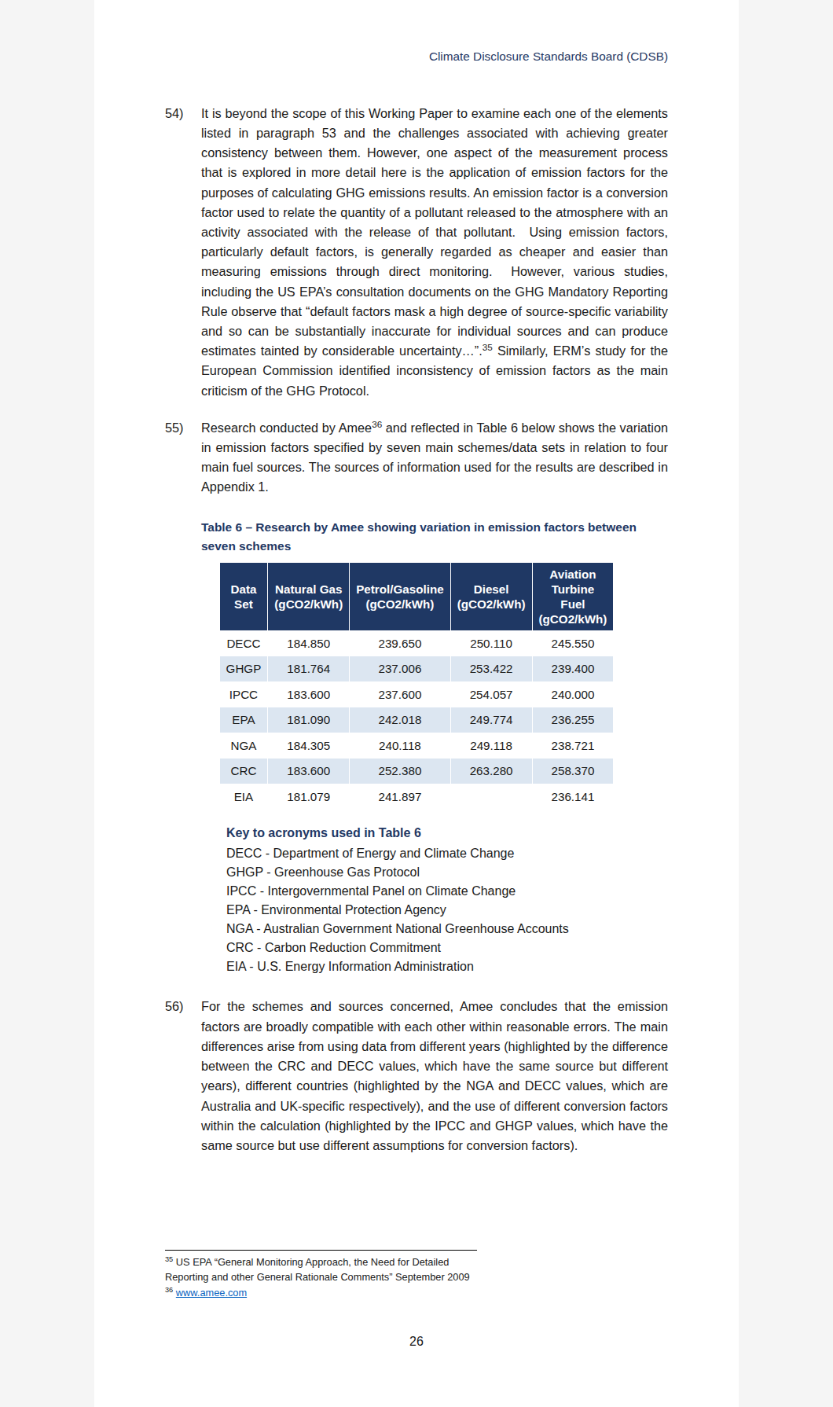Climate Disclosure Standards Board (CDSB)
54) It is beyond the scope of this Working Paper to examine each one of the elements listed in paragraph 53 and the challenges associated with achieving greater consistency between them. However, one aspect of the measurement process that is explored in more detail here is the application of emission factors for the purposes of calculating GHG emissions results. An emission factor is a conversion factor used to relate the quantity of a pollutant released to the atmosphere with an activity associated with the release of that pollutant. Using emission factors, particularly default factors, is generally regarded as cheaper and easier than measuring emissions through direct monitoring. However, various studies, including the US EPA’s consultation documents on the GHG Mandatory Reporting Rule observe that “default factors mask a high degree of source-specific variability and so can be substantially inaccurate for individual sources and can produce estimates tainted by considerable uncertainty…”.35 Similarly, ERM’s study for the European Commission identified inconsistency of emission factors as the main criticism of the GHG Protocol.
55) Research conducted by Amee36 and reflected in Table 6 below shows the variation in emission factors specified by seven main schemes/data sets in relation to four main fuel sources. The sources of information used for the results are described in Appendix 1.
Table 6 – Research by Amee showing variation in emission factors between seven schemes
| Data Set | Natural Gas (gCO2/kWh) | Petrol/Gasoline (gCO2/kWh) | Diesel (gCO2/kWh) | Aviation Turbine Fuel (gCO2/kWh) |
| --- | --- | --- | --- | --- |
| DECC | 184.850 | 239.650 | 250.110 | 245.550 |
| GHGP | 181.764 | 237.006 | 253.422 | 239.400 |
| IPCC | 183.600 | 237.600 | 254.057 | 240.000 |
| EPA | 181.090 | 242.018 | 249.774 | 236.255 |
| NGA | 184.305 | 240.118 | 249.118 | 238.721 |
| CRC | 183.600 | 252.380 | 263.280 | 258.370 |
| EIA | 181.079 | 241.897 | | 236.141 |
Key to acronyms used in Table 6
DECC - Department of Energy and Climate Change
GHGP - Greenhouse Gas Protocol
IPCC - Intergovernmental Panel on Climate Change
EPA - Environmental Protection Agency
NGA - Australian Government National Greenhouse Accounts
CRC - Carbon Reduction Commitment
EIA - U.S. Energy Information Administration
56) For the schemes and sources concerned, Amee concludes that the emission factors are broadly compatible with each other within reasonable errors. The main differences arise from using data from different years (highlighted by the difference between the CRC and DECC values, which have the same source but different years), different countries (highlighted by the NGA and DECC values, which are Australia and UK-specific respectively), and the use of different conversion factors within the calculation (highlighted by the IPCC and GHGP values, which have the same source but use different assumptions for conversion factors).
35 US EPA “General Monitoring Approach, the Need for Detailed Reporting and other General Rationale Comments” September 2009
36 www.amee.com
26